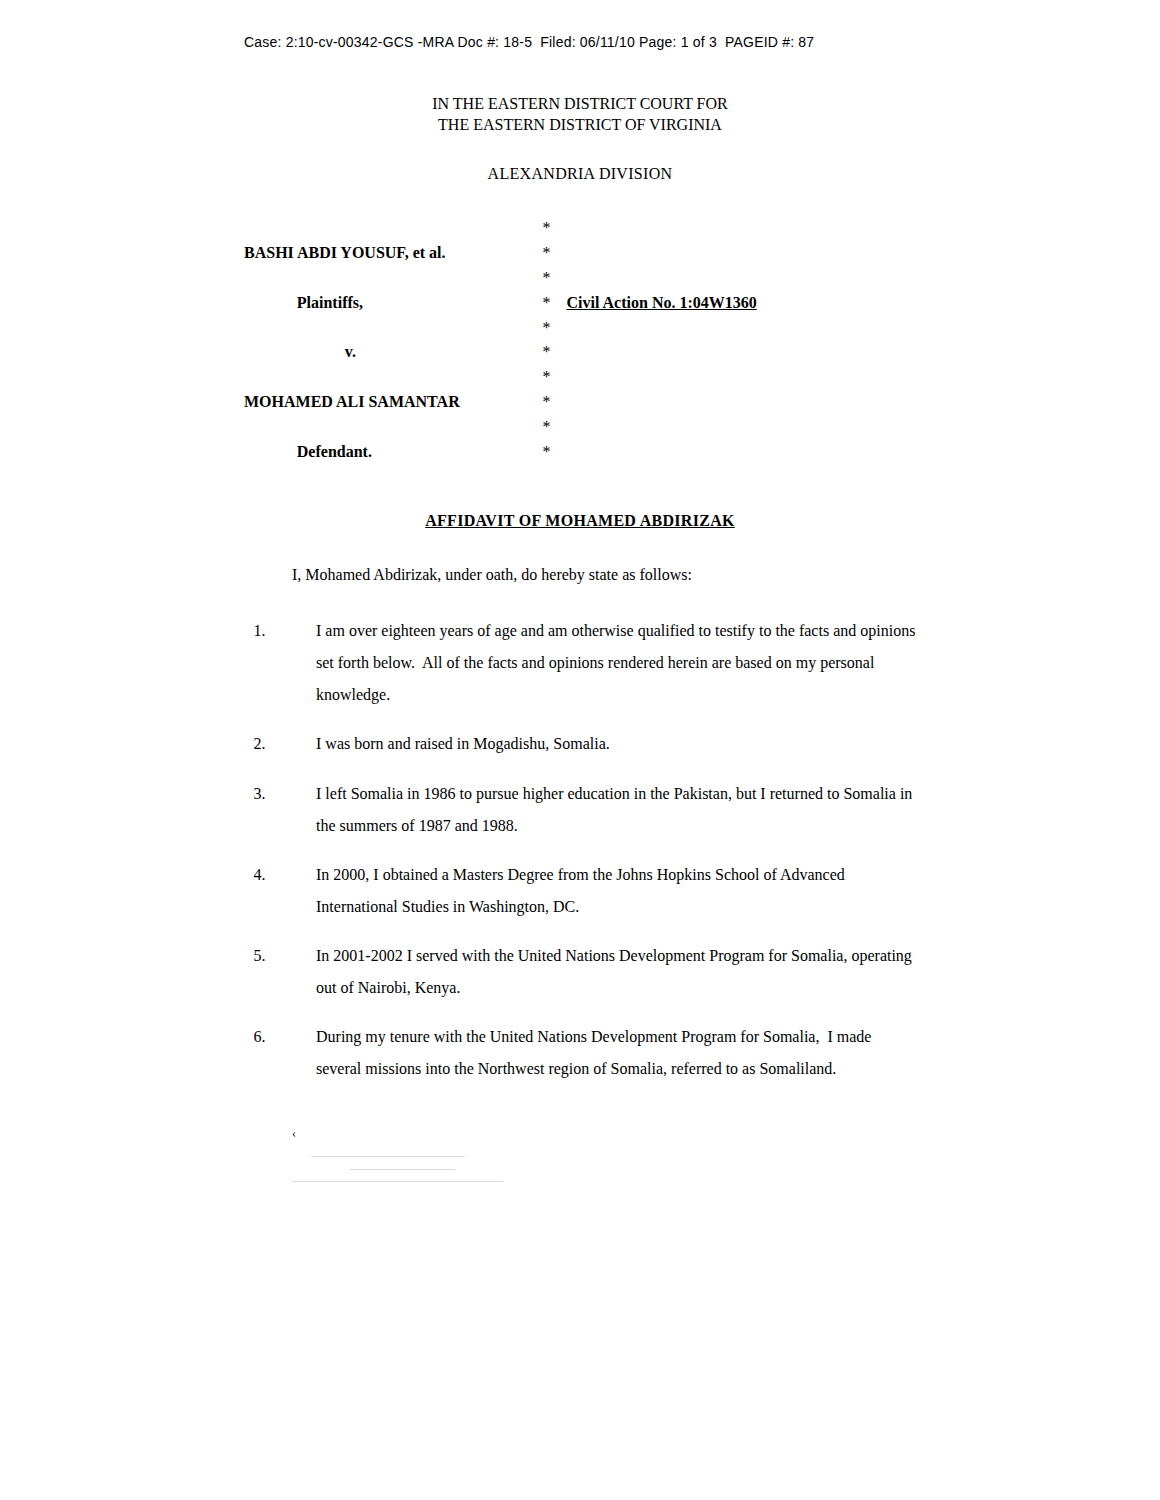Case: 2:10-cv-00342-GCS -MRA Doc #: 18-5 Filed: 06/11/10 Page: 1 of 3 PAGEID #: 87
IN THE EASTERN DISTRICT COURT FOR THE EASTERN DISTRICT OF VIRGINIA
ALEXANDRIA DIVISION
| | * | |
| BASHI ABDI YOUSUF, et al. | * | |
| | * | |
| Plaintiffs, | * | Civil Action No. 1:04W1360 |
| | * | |
| v. | * | |
| | * | |
| MOHAMED ALI SAMANTAR | * | |
| | * | |
| Defendant. | * | |
AFFIDAVIT OF MOHAMED ABDIRIZAK
I, Mohamed Abdirizak, under oath, do hereby state as follows:
I am over eighteen years of age and am otherwise qualified to testify to the facts and opinions set forth below. All of the facts and opinions rendered herein are based on my personal knowledge.
I was born and raised in Mogadishu, Somalia.
I left Somalia in 1986 to pursue higher education in the Pakistan, but I returned to Somalia in the summers of 1987 and 1988.
In 2000, I obtained a Masters Degree from the Johns Hopkins School of Advanced International Studies in Washington, DC.
In 2001-2002 I served with the United Nations Development Program for Somalia, operating out of Nairobi, Kenya.
During my tenure with the United Nations Development Program for Somalia, I made several missions into the Northwest region of Somalia, referred to as Somaliland.
‹